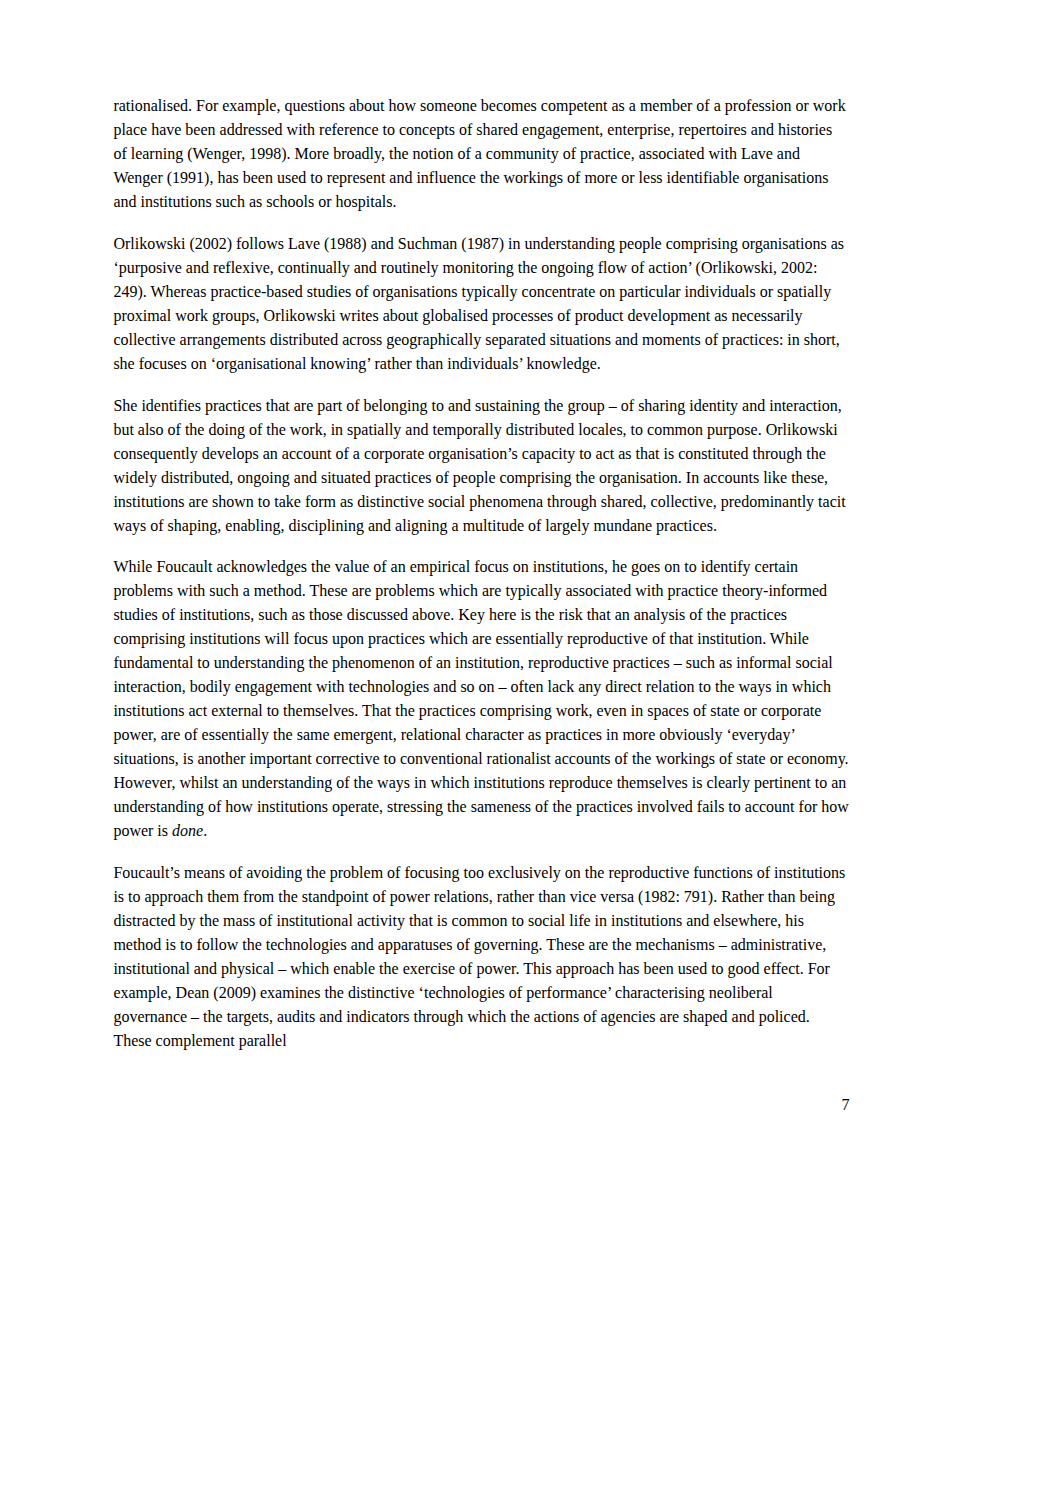rationalised. For example, questions about how someone becomes competent as a member of a profession or work place have been addressed with reference to concepts of shared engagement, enterprise, repertoires and histories of learning (Wenger, 1998). More broadly, the notion of a community of practice, associated with Lave and Wenger (1991), has been used to represent and influence the workings of more or less identifiable organisations and institutions such as schools or hospitals.
Orlikowski (2002) follows Lave (1988) and Suchman (1987) in understanding people comprising organisations as ‘purposive and reflexive, continually and routinely monitoring the ongoing flow of action’ (Orlikowski, 2002: 249). Whereas practice-based studies of organisations typically concentrate on particular individuals or spatially proximal work groups, Orlikowski writes about globalised processes of product development as necessarily collective arrangements distributed across geographically separated situations and moments of practices: in short, she focuses on ‘organisational knowing’ rather than individuals’ knowledge.
She identifies practices that are part of belonging to and sustaining the group – of sharing identity and interaction, but also of the doing of the work, in spatially and temporally distributed locales, to common purpose. Orlikowski consequently develops an account of a corporate organisation’s capacity to act as that is constituted through the widely distributed, ongoing and situated practices of people comprising the organisation. In accounts like these, institutions are shown to take form as distinctive social phenomena through shared, collective, predominantly tacit ways of shaping, enabling, disciplining and aligning a multitude of largely mundane practices.
While Foucault acknowledges the value of an empirical focus on institutions, he goes on to identify certain problems with such a method. These are problems which are typically associated with practice theory-informed studies of institutions, such as those discussed above. Key here is the risk that an analysis of the practices comprising institutions will focus upon practices which are essentially reproductive of that institution. While fundamental to understanding the phenomenon of an institution, reproductive practices – such as informal social interaction, bodily engagement with technologies and so on – often lack any direct relation to the ways in which institutions act external to themselves. That the practices comprising work, even in spaces of state or corporate power, are of essentially the same emergent, relational character as practices in more obviously ‘everyday’ situations, is another important corrective to conventional rationalist accounts of the workings of state or economy. However, whilst an understanding of the ways in which institutions reproduce themselves is clearly pertinent to an understanding of how institutions operate, stressing the sameness of the practices involved fails to account for how power is done.
Foucault’s means of avoiding the problem of focusing too exclusively on the reproductive functions of institutions is to approach them from the standpoint of power relations, rather than vice versa (1982: 791). Rather than being distracted by the mass of institutional activity that is common to social life in institutions and elsewhere, his method is to follow the technologies and apparatuses of governing. These are the mechanisms – administrative, institutional and physical – which enable the exercise of power. This approach has been used to good effect. For example, Dean (2009) examines the distinctive ‘technologies of performance’ characterising neoliberal governance – the targets, audits and indicators through which the actions of agencies are shaped and policed. These complement parallel
7